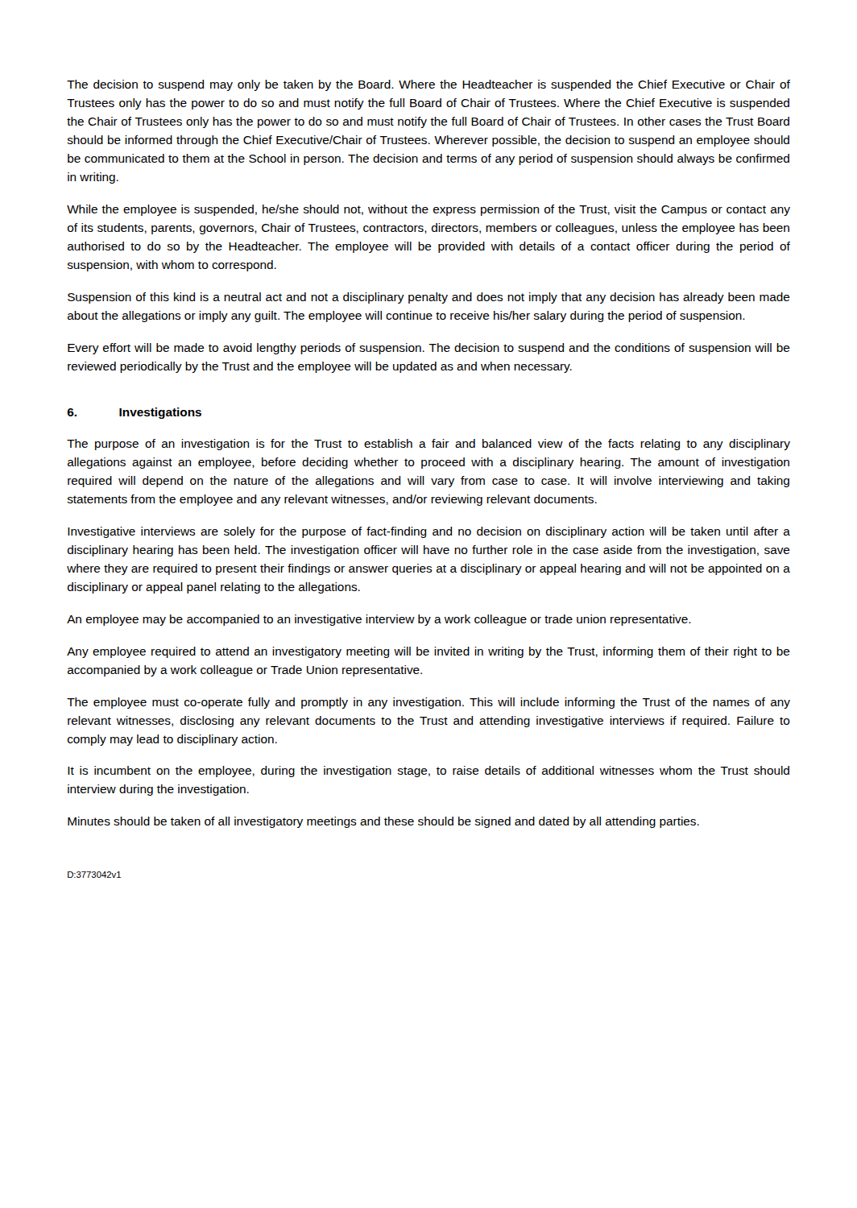The decision to suspend may only be taken by the Board. Where the Headteacher is suspended the Chief Executive or Chair of Trustees only has the power to do so and must notify the full Board of Chair of Trustees. Where the Chief Executive is suspended the Chair of Trustees only has the power to do so and must notify the full Board of Chair of Trustees. In other cases the Trust Board should be informed through the Chief Executive/Chair of Trustees. Wherever possible, the decision to suspend an employee should be communicated to them at the School in person. The decision and terms of any period of suspension should always be confirmed in writing.
While the employee is suspended, he/she should not, without the express permission of the Trust, visit the Campus or contact any of its students, parents, governors, Chair of Trustees, contractors, directors, members or colleagues, unless the employee has been authorised to do so by the Headteacher. The employee will be provided with details of a contact officer during the period of suspension, with whom to correspond.
Suspension of this kind is a neutral act and not a disciplinary penalty and does not imply that any decision has already been made about the allegations or imply any guilt. The employee will continue to receive his/her salary during the period of suspension.
Every effort will be made to avoid lengthy periods of suspension. The decision to suspend and the conditions of suspension will be reviewed periodically by the Trust and the employee will be updated as and when necessary.
6. Investigations
The purpose of an investigation is for the Trust to establish a fair and balanced view of the facts relating to any disciplinary allegations against an employee, before deciding whether to proceed with a disciplinary hearing. The amount of investigation required will depend on the nature of the allegations and will vary from case to case. It will involve interviewing and taking statements from the employee and any relevant witnesses, and/or reviewing relevant documents.
Investigative interviews are solely for the purpose of fact-finding and no decision on disciplinary action will be taken until after a disciplinary hearing has been held. The investigation officer will have no further role in the case aside from the investigation, save where they are required to present their findings or answer queries at a disciplinary or appeal hearing and will not be appointed on a disciplinary or appeal panel relating to the allegations.
An employee may be accompanied to an investigative interview by a work colleague or trade union representative.
Any employee required to attend an investigatory meeting will be invited in writing by the Trust, informing them of their right to be accompanied by a work colleague or Trade Union representative.
The employee must co-operate fully and promptly in any investigation. This will include informing the Trust of the names of any relevant witnesses, disclosing any relevant documents to the Trust and attending investigative interviews if required. Failure to comply may lead to disciplinary action.
It is incumbent on the employee, during the investigation stage, to raise details of additional witnesses whom the Trust should interview during the investigation.
Minutes should be taken of all investigatory meetings and these should be signed and dated by all attending parties.
D:3773042v1